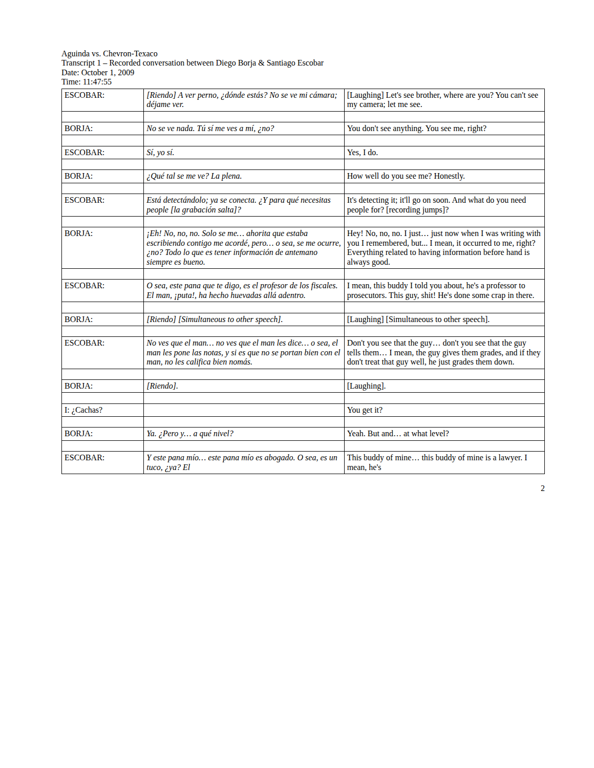Aguinda vs. Chevron-Texaco
Transcript 1 – Recorded conversation between Diego Borja & Santiago Escobar
Date: October 1, 2009
Time: 11:47:55
| ESCOBAR: | [Riendo] A ver perno, ¿dónde estás? No se ve mi cámara; déjame ver. | [Laughing] Let's see brother, where are you? You can't see my camera; let me see. |
| BORJA: | No se ve nada. Tú sí me ves a mí, ¿no? | You don't see anything. You see me, right? |
| ESCOBAR: | Sí, yo sí. | Yes, I do. |
| BORJA: | ¿Qué tal se me ve? La plena. | How well do you see me? Honestly. |
| ESCOBAR: | Está detectándolo; ya se conecta. ¿Y para qué necesitas people [la grabación salta]? | It's detecting it; it'll go on soon. And what do you need people for? [recording jumps]? |
| BORJA: | ¡Eh! No, no, no. Solo se me… ahorita que estaba escribiendo contigo me acordé, pero… o sea, se me ocurre, ¿no? Todo lo que es tener información de antemano siempre es bueno. | Hey! No, no, no. I just… just now when I was writing with you I remembered, but... I mean, it occurred to me, right? Everything related to having information before hand is always good. |
| ESCOBAR: | O sea, este pana que te digo, es el profesor de los fiscales. El man, ¡puta!, ha hecho huevadas allá adentro. | I mean, this buddy I told you about, he's a professor to prosecutors. This guy, shit! He's done some crap in there. |
| BORJA: | [Riendo] [Simultaneous to other speech]. | [Laughing] [Simultaneous to other speech]. |
| ESCOBAR: | No ves que el man… no ves que el man les dice… o sea, el man les pone las notas, y si es que no se portan bien con el man, no les califica bien nomás. | Don't you see that the guy… don't you see that the guy tells them… I mean, the guy gives them grades, and if they don't treat that guy well, he just grades them down. |
| BORJA: | [Riendo]. | [Laughing]. |
| I: ¿Cachas? | | You get it? |
| BORJA: | Ya. ¿Pero y… a qué nivel? | Yeah. But and… at what level? |
| ESCOBAR: | Y este pana mío… este pana mío es abogado. O sea, es un tuco, ¿ya? El | This buddy of mine… this buddy of mine is a lawyer. I mean, he's |
2